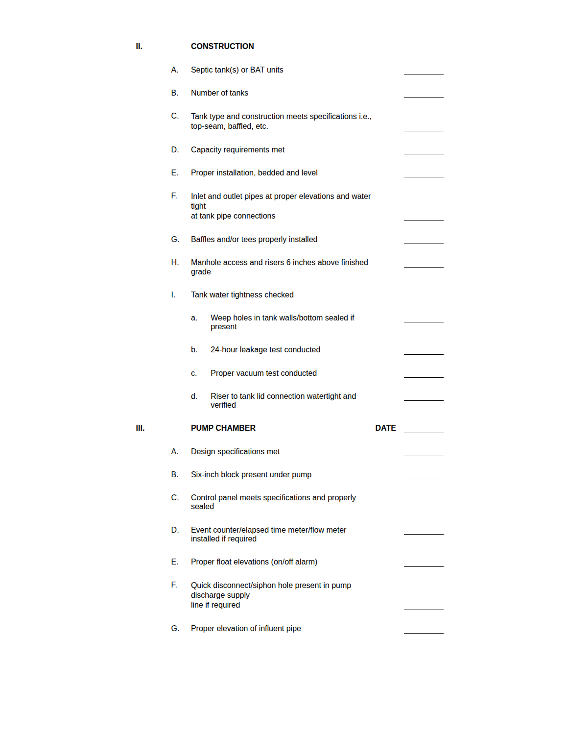| II. | | CONSTRUCTION | |
| | A. | Septic tank(s) or BAT units | |
| | B. | Number of tanks | |
| | C. | Tank type and construction meets specifications i.e., top-seam, baffled, etc. | |
| | D. | Capacity requirements met | |
| | E. | Proper installation, bedded and level | |
| | F. | Inlet and outlet pipes at proper elevations and water tight at tank pipe connections | |
| | G. | Baffles and/or tees properly installed | |
| | H. | Manhole access and risers 6 inches above finished grade | |
| | I. | Tank water tightness checked | |
| | | a. | Weep holes in tank walls/bottom sealed if present | |
| | | b. | 24-hour leakage test conducted | |
| | | c. | Proper vacuum test conducted | |
| | | d. | Riser to tank lid connection watertight and verified | |
| III. | | PUMP CHAMBER | DATE |
| | A. | Design specifications met | |
| | B. | Six-inch block present under pump | |
| | C. | Control panel meets specifications and properly sealed | |
| | D. | Event counter/elapsed time meter/flow meter installed if required | |
| | E. | Proper float elevations (on/off alarm) | |
| | F. | Quick disconnect/siphon hole present in pump discharge supply line if required | |
| | G. | Proper elevation of influent pipe | |